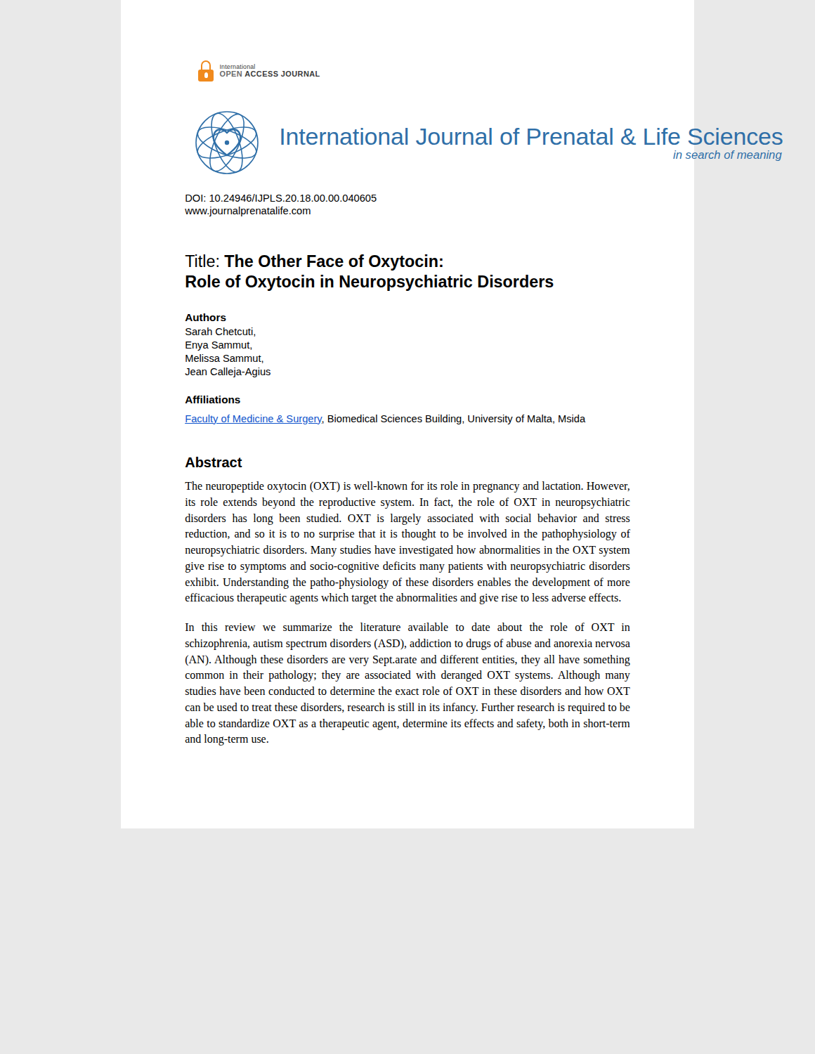International OPEN ACCESS JOURNAL
International Journal of Prenatal & Life Sciences
in search of meaning
DOI: 10.24946/IJPLS.20.18.00.00.040605
www.journalprenatalife.com
Title: The Other Face of Oxytocin:
Role of Oxytocin in Neuropsychiatric Disorders
Authors
Sarah Chetcuti,
Enya Sammut,
Melissa Sammut,
Jean Calleja-Agius
Affiliations
Faculty of Medicine & Surgery, Biomedical Sciences Building, University of Malta, Msida
Abstract
The neuropeptide oxytocin (OXT) is well-known for its role in pregnancy and lactation. However, its role extends beyond the reproductive system. In fact, the role of OXT in neuropsychiatric disorders has long been studied. OXT is largely associated with social behavior and stress reduction, and so it is to no surprise that it is thought to be involved in the pathophysiology of neuropsychiatric disorders. Many studies have investigated how abnormalities in the OXT system give rise to symptoms and socio-cognitive deficits many patients with neuropsychiatric disorders exhibit. Understanding the patho-physiology of these disorders enables the development of more efficacious therapeutic agents which target the abnormalities and give rise to less adverse effects.
In this review we summarize the literature available to date about the role of OXT in schizophrenia, autism spectrum disorders (ASD), addiction to drugs of abuse and anorexia nervosa (AN). Although these disorders are very Sept.arate and different entities, they all have something common in their pathology; they are associated with deranged OXT systems. Although many studies have been conducted to determine the exact role of OXT in these disorders and how OXT can be used to treat these disorders, research is still in its infancy. Further research is required to be able to standardize OXT as a therapeutic agent, determine its effects and safety, both in short-term and long-term use.